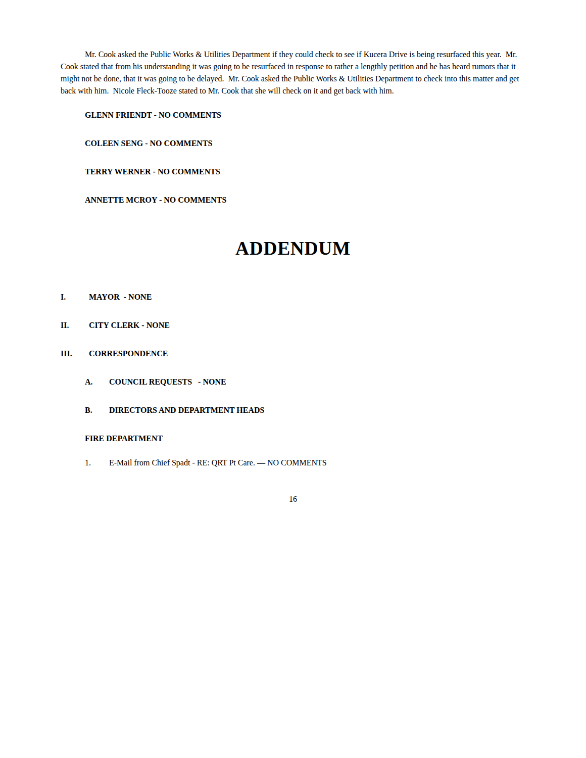Mr. Cook asked the Public Works & Utilities Department if they could check to see if Kucera Drive is being resurfaced this year. Mr. Cook stated that from his understanding it was going to be resurfaced in response to rather a lengthly petition and he has heard rumors that it might not be done, that it was going to be delayed. Mr. Cook asked the Public Works & Utilities Department to check into this matter and get back with him. Nicole Fleck-Tooze stated to Mr. Cook that she will check on it and get back with him.
Glenn Friendt - No Comments
Coleen Seng - No Comments
Terry Werner - No Comments
Annette McRoy - No Comments
ADDENDUM
I.
MAYOR - NONE
II.
CITY CLERK - NONE
III.
CORRESPONDENCE
A.
COUNCIL REQUESTS - NONE
B.
DIRECTORS AND DEPARTMENT HEADS
FIRE DEPARTMENT
1.
E-Mail from Chief Spadt - RE: QRT Pt Care. — NO COMMENTS
16